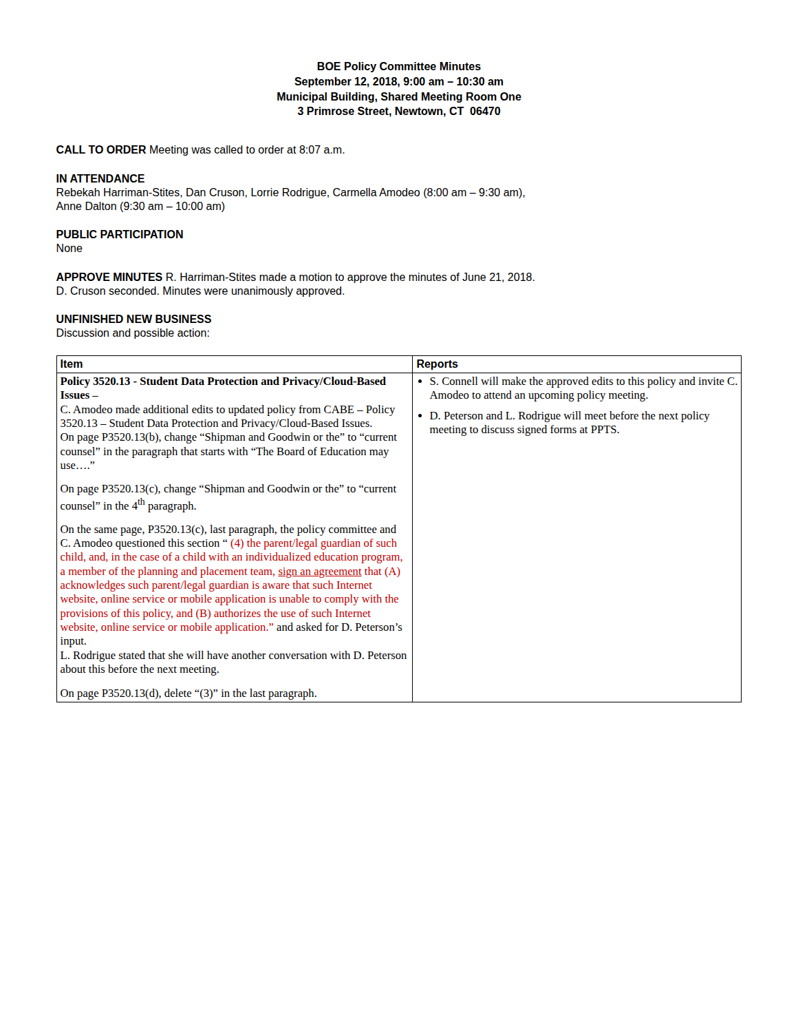BOE Policy Committee Minutes
September 12, 2018, 9:00 am – 10:30 am
Municipal Building, Shared Meeting Room One
3 Primrose Street, Newtown, CT 06470
CALL TO ORDER Meeting was called to order at 8:07 a.m.
IN ATTENDANCE
Rebekah Harriman-Stites, Dan Cruson, Lorrie Rodrigue, Carmella Amodeo (8:00 am – 9:30 am),
Anne Dalton (9:30 am – 10:00 am)
PUBLIC PARTICIPATION
None
APPROVE MINUTES R. Harriman-Stites made a motion to approve the minutes of June 21, 2018.
D. Cruson seconded. Minutes were unanimously approved.
UNFINISHED NEW BUSINESS
Discussion and possible action:
| Item | Reports |
| --- | --- |
| Policy 3520.13 - Student Data Protection and Privacy/Cloud-Based Issues – C. Amodeo made additional edits to updated policy from CABE – Policy 3520.13 – Student Data Protection and Privacy/Cloud-Based Issues. On page P3520.13(b), change “Shipman and Goodwin or the” to “current counsel” in the paragraph that starts with “The Board of Education may use….” On page P3520.13(c), change “Shipman and Goodwin or the” to “current counsel” in the 4 th paragraph. On the same page, P3520.13(c), last paragraph, the policy committee and C. Amodeo questioned this section “ (4) the parent/legal guardian of such child, and, in the case of a child with an individualized education program, a member of the planning and placement team, sign an agreement that (A) acknowledges such parent/legal guardian is aware that such Internet website, online service or mobile application is unable to comply with the provisions of this policy, and (B) authorizes the use of such Internet website, online service or mobile application.” and asked for D. Peterson’s input. L. Rodrigue stated that she will have another conversation with D. Peterson about this before the next meeting. On page P3520.13(d), delete “(3)” in the last paragraph. | S. Connell will make the approved edits to this policy and invite C. Amodeo to attend an upcoming policy meeting. D. Peterson and L. Rodrigue will meet before the next policy meeting to discuss signed forms at PPTS. |